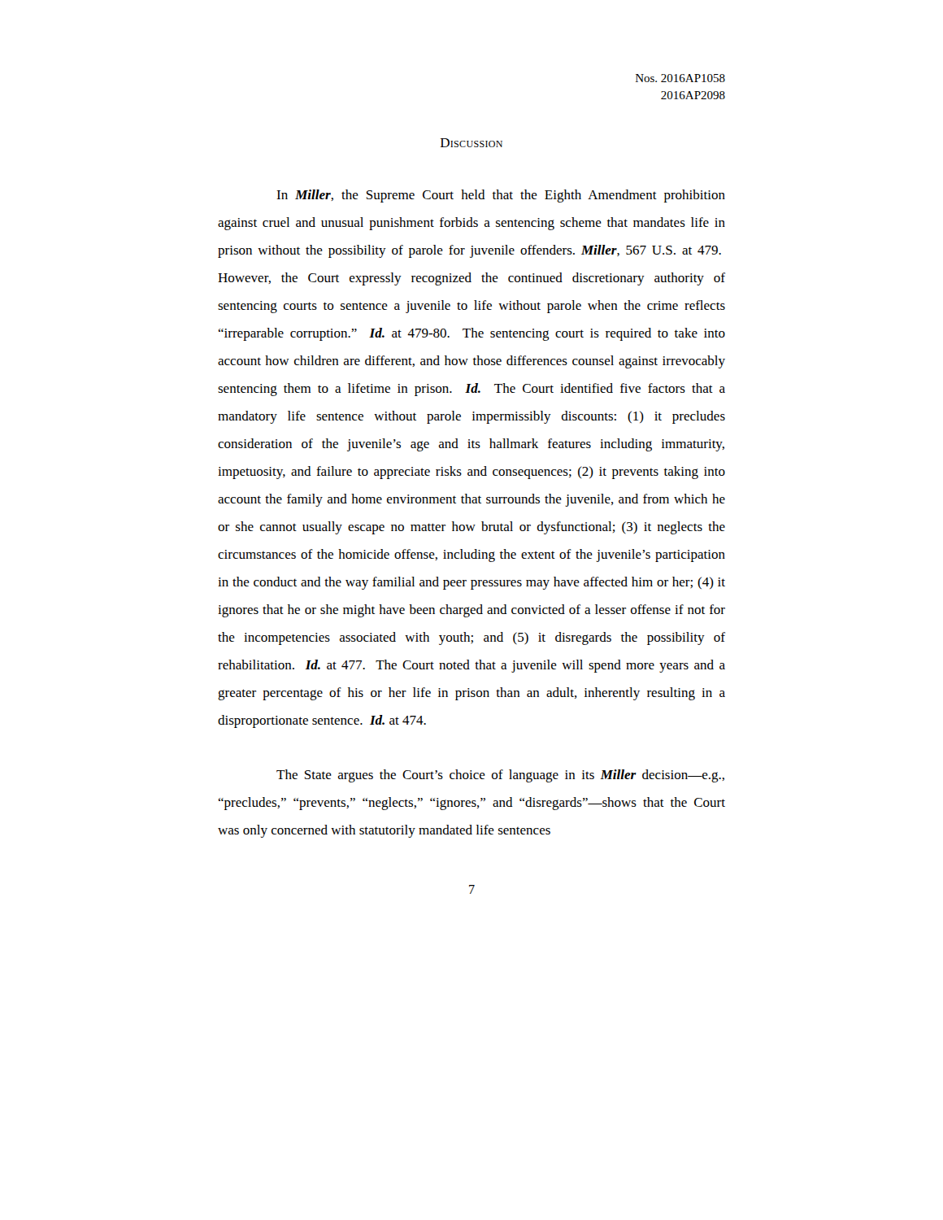Nos. 2016AP1058
2016AP2098
Discussion
In Miller, the Supreme Court held that the Eighth Amendment prohibition against cruel and unusual punishment forbids a sentencing scheme that mandates life in prison without the possibility of parole for juvenile offenders. Miller, 567 U.S. at 479. However, the Court expressly recognized the continued discretionary authority of sentencing courts to sentence a juvenile to life without parole when the crime reflects “irreparable corruption.” Id. at 479-80. The sentencing court is required to take into account how children are different, and how those differences counsel against irrevocably sentencing them to a lifetime in prison. Id. The Court identified five factors that a mandatory life sentence without parole impermissibly discounts: (1) it precludes consideration of the juvenile’s age and its hallmark features including immaturity, impetuosity, and failure to appreciate risks and consequences; (2) it prevents taking into account the family and home environment that surrounds the juvenile, and from which he or she cannot usually escape no matter how brutal or dysfunctional; (3) it neglects the circumstances of the homicide offense, including the extent of the juvenile’s participation in the conduct and the way familial and peer pressures may have affected him or her; (4) it ignores that he or she might have been charged and convicted of a lesser offense if not for the incompetencies associated with youth; and (5) it disregards the possibility of rehabilitation. Id. at 477. The Court noted that a juvenile will spend more years and a greater percentage of his or her life in prison than an adult, inherently resulting in a disproportionate sentence. Id. at 474.
The State argues the Court’s choice of language in its Miller decision—e.g., “precludes,” “prevents,” “neglects,” “ignores,” and “disregards”—shows that the Court was only concerned with statutorily mandated life sentences
7